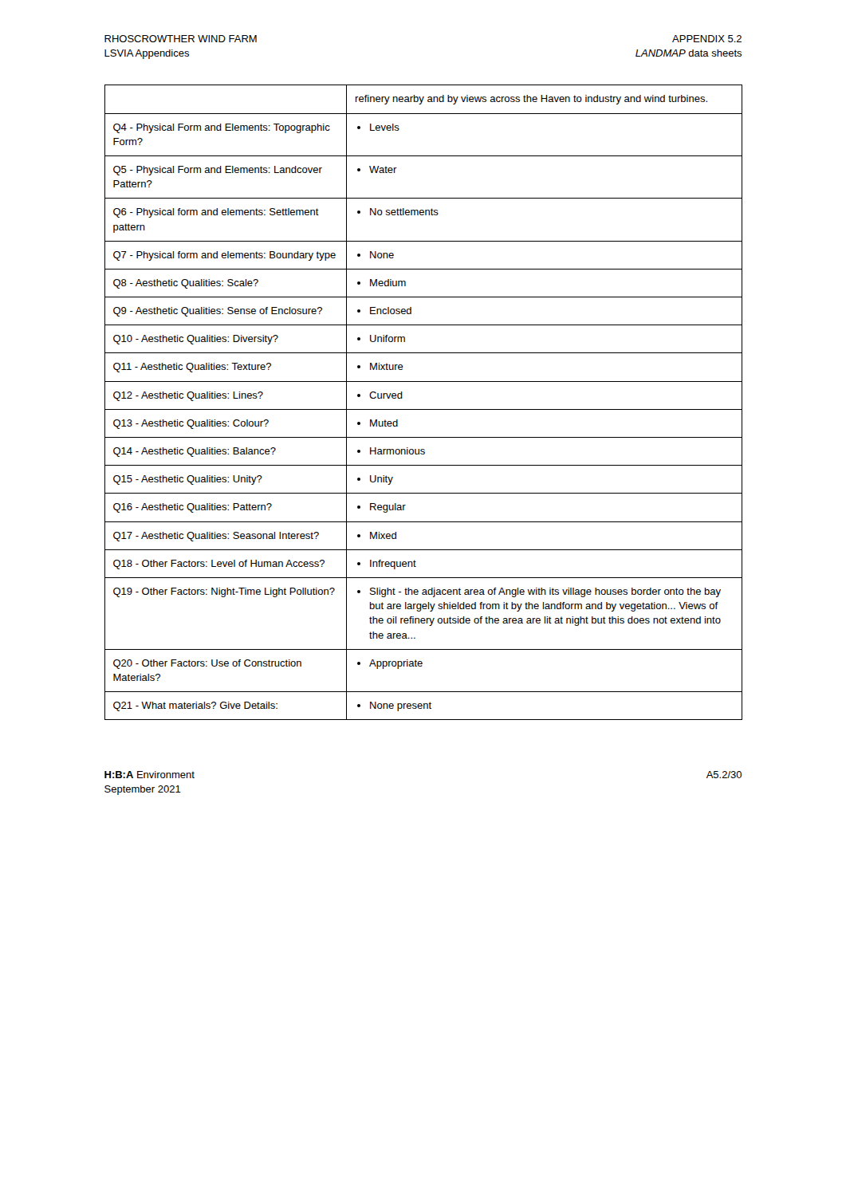RHOSCROWTHER WIND FARM
LSVIA Appendices
APPENDIX 5.2
LANDMAP data sheets
| | refinery nearby and by views across the Haven to industry and wind turbines. |
| Q4 - Physical Form and Elements: Topographic Form? | Levels |
| Q5 - Physical Form and Elements: Landcover Pattern? | Water |
| Q6 - Physical form and elements: Settlement pattern | No settlements |
| Q7 - Physical form and elements: Boundary type | None |
| Q8 - Aesthetic Qualities: Scale? | Medium |
| Q9 - Aesthetic Qualities: Sense of Enclosure? | Enclosed |
| Q10 - Aesthetic Qualities: Diversity? | Uniform |
| Q11 - Aesthetic Qualities: Texture? | Mixture |
| Q12 - Aesthetic Qualities: Lines? | Curved |
| Q13 - Aesthetic Qualities: Colour? | Muted |
| Q14 - Aesthetic Qualities: Balance? | Harmonious |
| Q15 - Aesthetic Qualities: Unity? | Unity |
| Q16 - Aesthetic Qualities: Pattern? | Regular |
| Q17 - Aesthetic Qualities: Seasonal Interest? | Mixed |
| Q18 - Other Factors: Level of Human Access? | Infrequent |
| Q19 - Other Factors: Night-Time Light Pollution? | Slight - the adjacent area of Angle with its village houses border onto the bay but are largely shielded from it by the landform and by vegetation... Views of the oil refinery outside of the area are lit at night but this does not extend into the area... |
| Q20 - Other Factors: Use of Construction Materials? | Appropriate |
| Q21 - What materials? Give Details: | None present |
H:B:A Environment
September 2021
A5.2/30